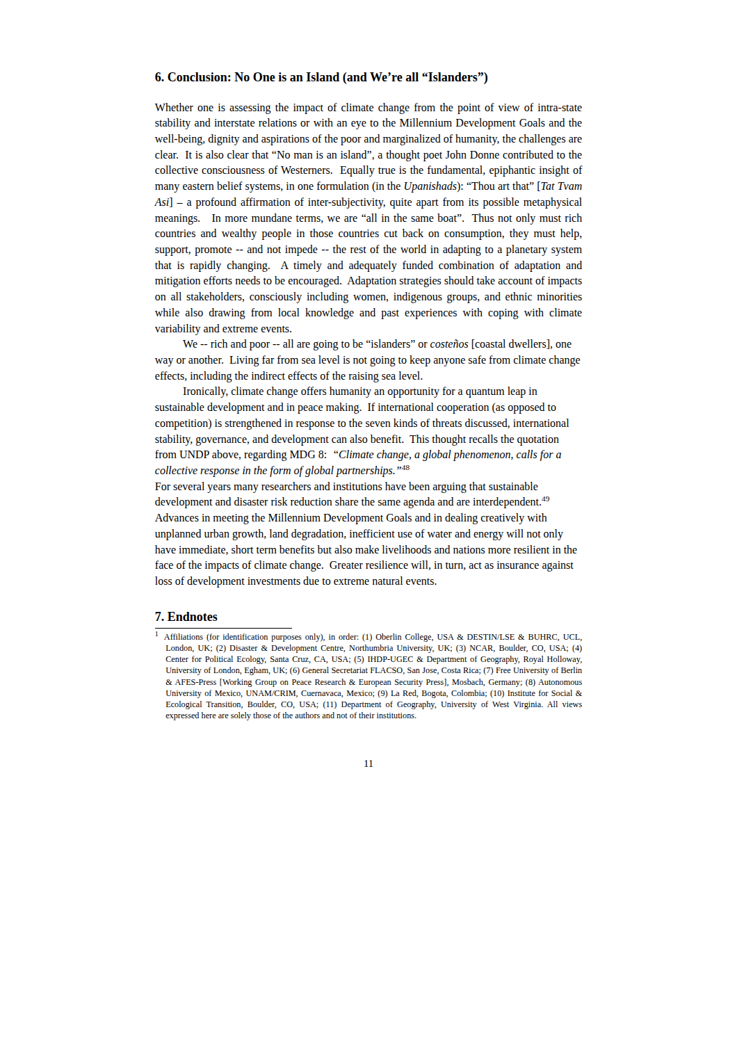6. Conclusion: No One is an Island (and We’re all “Islanders”)
Whether one is assessing the impact of climate change from the point of view of intra-state stability and interstate relations or with an eye to the Millennium Development Goals and the well-being, dignity and aspirations of the poor and marginalized of humanity, the challenges are clear. It is also clear that “No man is an island”, a thought poet John Donne contributed to the collective consciousness of Westerners. Equally true is the fundamental, epiphantic insight of many eastern belief systems, in one formulation (in the Upanishads): “Thou art that” [Tat Tvam Asi] – a profound affirmation of inter-subjectivity, quite apart from its possible metaphysical meanings. In more mundane terms, we are “all in the same boat”. Thus not only must rich countries and wealthy people in those countries cut back on consumption, they must help, support, promote -- and not impede -- the rest of the world in adapting to a planetary system that is rapidly changing. A timely and adequately funded combination of adaptation and mitigation efforts needs to be encouraged. Adaptation strategies should take account of impacts on all stakeholders, consciously including women, indigenous groups, and ethnic minorities while also drawing from local knowledge and past experiences with coping with climate variability and extreme events.
We -- rich and poor -- all are going to be “islanders” or costeños [coastal dwellers], one way or another. Living far from sea level is not going to keep anyone safe from climate change effects, including the indirect effects of the raising sea level.
Ironically, climate change offers humanity an opportunity for a quantum leap in sustainable development and in peace making. If international cooperation (as opposed to competition) is strengthened in response to the seven kinds of threats discussed, international stability, governance, and development can also benefit. This thought recalls the quotation from UNDP above, regarding MDG 8: “Climate change, a global phenomenon, calls for a collective response in the form of global partnerships.”48
For several years many researchers and institutions have been arguing that sustainable development and disaster risk reduction share the same agenda and are interdependent.49 Advances in meeting the Millennium Development Goals and in dealing creatively with unplanned urban growth, land degradation, inefficient use of water and energy will not only have immediate, short term benefits but also make livelihoods and nations more resilient in the face of the impacts of climate change. Greater resilience will, in turn, act as insurance against loss of development investments due to extreme natural events.
7. Endnotes
1 Affiliations (for identification purposes only), in order: (1) Oberlin College, USA & DESTIN/LSE & BUHRC, UCL, London, UK; (2) Disaster & Development Centre, Northumbria University, UK; (3) NCAR, Boulder, CO, USA; (4) Center for Political Ecology, Santa Cruz, CA, USA; (5) IHDP-UGEC & Department of Geography, Royal Holloway, University of London, Egham, UK; (6) General Secretariat FLACSO, San Jose, Costa Rica; (7) Free University of Berlin & AFES-Press [Working Group on Peace Research & European Security Press], Mosbach, Germany; (8) Autonomous University of Mexico, UNAM/CRIM, Cuernavaca, Mexico; (9) La Red, Bogota, Colombia; (10) Institute for Social & Ecological Transition, Boulder, CO, USA; (11) Department of Geography, University of West Virginia. All views expressed here are solely those of the authors and not of their institutions.
11